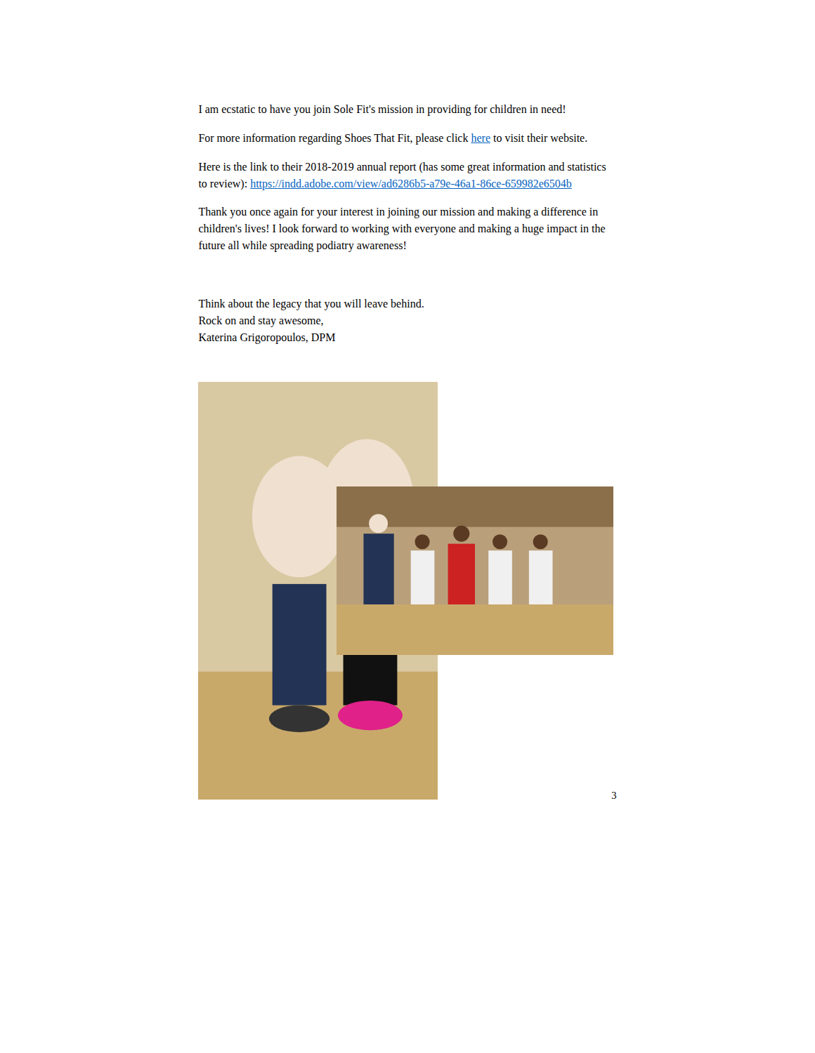I am ecstatic to have you join Sole Fit's mission in providing for children in need!
For more information regarding Shoes That Fit, please click here to visit their website.
Here is the link to their 2018-2019 annual report (has some great information and statistics to review): https://indd.adobe.com/view/ad6286b5-a79e-46a1-86ce-659982e6504b
Thank you once again for your interest in joining our mission and making a difference in children's lives! I look forward to working with everyone and making a huge impact in the future all while spreading podiatry awareness!
Think about the legacy that you will leave behind.
Rock on and stay awesome,
Katerina Grigoropoulos, DPM
3